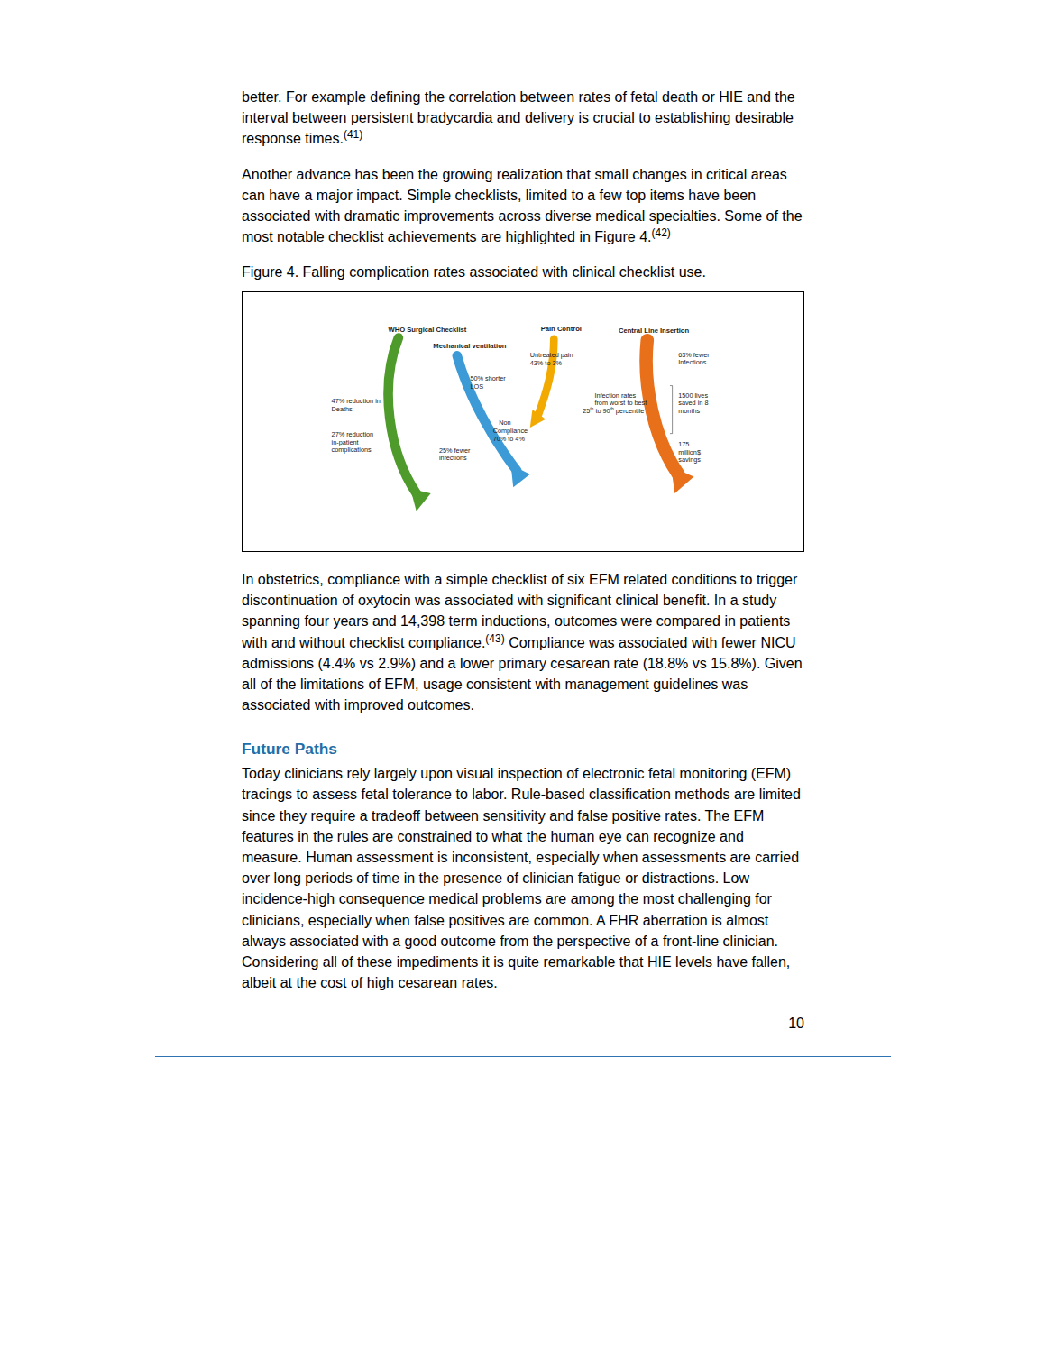better. For example defining the correlation between rates of fetal death or HIE and the interval between persistent bradycardia and delivery is crucial to establishing desirable response times.(41)
Another advance has been the growing realization that small changes in critical areas can have a major impact. Simple checklists, limited to a few top items have been associated with dramatic improvements across diverse medical specialties. Some of the most notable checklist achievements are highlighted in Figure 4.(42)
Figure 4. Falling complication rates associated with clinical checklist use.
WHO Surgical Checklist Mechanical ventilation Pain Control Central Line Insertion 47% reduction in Deaths 27% reduction in-patient complications 50% shorter LOS 25% fewer infections Untreated pain 43% to 3% Non Compliance 70% to 4% 63% fewer Infections Infection rates from worst to best 25th to 90th percentile 1500 lives saved in 8 months 175 million$ savings
In obstetrics, compliance with a simple checklist of six EFM related conditions to trigger discontinuation of oxytocin was associated with significant clinical benefit. In a study spanning four years and 14,398 term inductions, outcomes were compared in patients with and without checklist compliance.(43) Compliance was associated with fewer NICU admissions (4.4% vs 2.9%) and a lower primary cesarean rate (18.8% vs 15.8%). Given all of the limitations of EFM, usage consistent with management guidelines was associated with improved outcomes.
Future Paths
Today clinicians rely largely upon visual inspection of electronic fetal monitoring (EFM) tracings to assess fetal tolerance to labor. Rule-based classification methods are limited since they require a tradeoff between sensitivity and false positive rates. The EFM features in the rules are constrained to what the human eye can recognize and measure. Human assessment is inconsistent, especially when assessments are carried over long periods of time in the presence of clinician fatigue or distractions. Low incidence-high consequence medical problems are among the most challenging for clinicians, especially when false positives are common. A FHR aberration is almost always associated with a good outcome from the perspective of a front-line clinician. Considering all of these impediments it is quite remarkable that HIE levels have fallen, albeit at the cost of high cesarean rates.
10